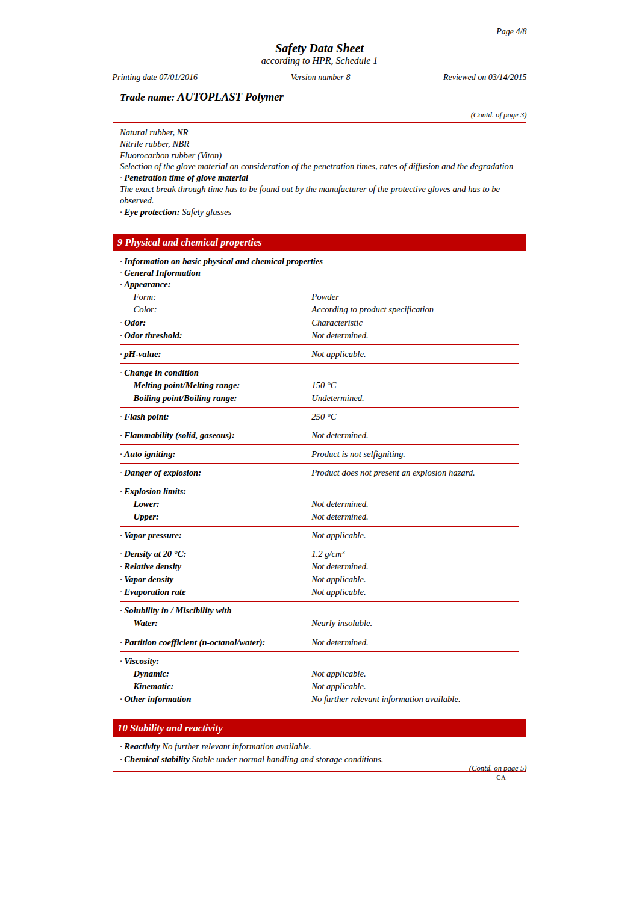Page 4/8
Safety Data Sheet
according to HPR, Schedule 1
Printing date 07/01/2016 Version number 8 Reviewed on 03/14/2015
Trade name: AUTOPLAST Polymer
(Contd. of page 3)
Natural rubber, NR
Nitrile rubber, NBR
Fluorocarbon rubber (Viton)
Selection of the glove material on consideration of the penetration times, rates of diffusion and the degradation
· Penetration time of glove material
The exact break through time has to be found out by the manufacturer of the protective gloves and has to be observed.
· Eye protection: Safety glasses
9 Physical and chemical properties
· Information on basic physical and chemical properties
· General Information
| · Appearance: | |
| Form: | Powder |
| Color: | According to product specification |
| · Odor: | Characteristic |
| · Odor threshold: | Not determined. |
| · pH-value: | Not applicable. |
| · Change in condition | |
| Melting point/Melting range: | 150 °C |
| Boiling point/Boiling range: | Undetermined. |
| · Flash point: | 250 °C |
| · Flammability (solid, gaseous): | Not determined. |
| · Auto igniting: | Product is not selfigniting. |
| · Danger of explosion: | Product does not present an explosion hazard. |
| · Explosion limits: | |
| Lower: | Not determined. |
| Upper: | Not determined. |
| · Vapor pressure: | Not applicable. |
| · Density at 20 °C: | 1.2 g/cm³ |
| · Relative density | Not determined. |
| · Vapor density | Not applicable. |
| · Evaporation rate | Not applicable. |
| · Solubility in / Miscibility with | |
| Water: | Nearly insoluble. |
| · Partition coefficient (n-octanol/water): | Not determined. |
| · Viscosity: | |
| Dynamic: | Not applicable. |
| Kinematic: | Not applicable. |
| · Other information | No further relevant information available. |
10 Stability and reactivity
· Reactivity No further relevant information available.
· Chemical stability Stable under normal handling and storage conditions.
(Contd. on page 5)
CA